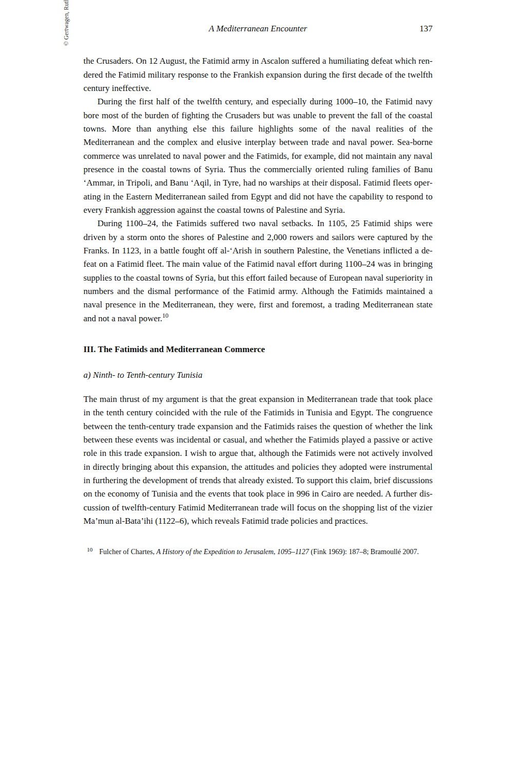© Gertwagen, Ruthy; Jeffreys, Elizabeth, May 01, 2012, Shipping, Trade and Crusade in the Medieval Mediterranean : Studi Ashgate Publishing Ltd, Farnham, ISBN: 9781409437543
A Mediterranean Encounter 137
the Crusaders. On 12 August, the Fatimid army in Ascalon suffered a humiliating defeat which rendered the Fatimid military response to the Frankish expansion during the first decade of the twelfth century ineffective.
During the first half of the twelfth century, and especially during 1000–10, the Fatimid navy bore most of the burden of fighting the Crusaders but was unable to prevent the fall of the coastal towns. More than anything else this failure highlights some of the naval realities of the Mediterranean and the complex and elusive interplay between trade and naval power. Sea-borne commerce was unrelated to naval power and the Fatimids, for example, did not maintain any naval presence in the coastal towns of Syria. Thus the commercially oriented ruling families of Banu ‘Ammar, in Tripoli, and Banu ‘Aqil, in Tyre, had no warships at their disposal. Fatimid fleets operating in the Eastern Mediterranean sailed from Egypt and did not have the capability to respond to every Frankish aggression against the coastal towns of Palestine and Syria.
During 1100–24, the Fatimids suffered two naval setbacks. In 1105, 25 Fatimid ships were driven by a storm onto the shores of Palestine and 2,000 rowers and sailors were captured by the Franks. In 1123, in a battle fought off al-‘Arish in southern Palestine, the Venetians inflicted a defeat on a Fatimid fleet. The main value of the Fatimid naval effort during 1100–24 was in bringing supplies to the coastal towns of Syria, but this effort failed because of European naval superiority in numbers and the dismal performance of the Fatimid army. Although the Fatimids maintained a naval presence in the Mediterranean, they were, first and foremost, a trading Mediterranean state and not a naval power.10
III. The Fatimids and Mediterranean Commerce
a) Ninth- to Tenth-century Tunisia
The main thrust of my argument is that the great expansion in Mediterranean trade that took place in the tenth century coincided with the rule of the Fatimids in Tunisia and Egypt. The congruence between the tenth-century trade expansion and the Fatimids raises the question of whether the link between these events was incidental or casual, and whether the Fatimids played a passive or active role in this trade expansion. I wish to argue that, although the Fatimids were not actively involved in directly bringing about this expansion, the attitudes and policies they adopted were instrumental in furthering the development of trends that already existed. To support this claim, brief discussions on the economy of Tunisia and the events that took place in 996 in Cairo are needed. A further discussion of twelfth-century Fatimid Mediterranean trade will focus on the shopping list of the vizier Ma’mun al-Bata’ihi (1122–6), which reveals Fatimid trade policies and practices.
10 Fulcher of Chartes, A History of the Expedition to Jerusalem, 1095–1127 (Fink 1969): 187–8; Bramoullé 2007.